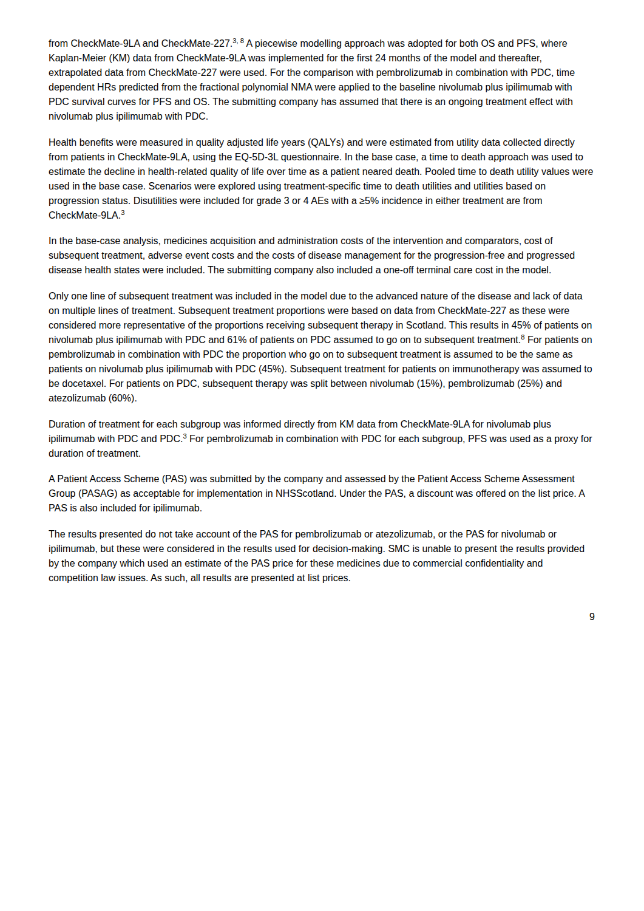from CheckMate-9LA and CheckMate-227.3, 8 A piecewise modelling approach was adopted for both OS and PFS, where Kaplan-Meier (KM) data from CheckMate-9LA was implemented for the first 24 months of the model and thereafter, extrapolated data from CheckMate-227 were used. For the comparison with pembrolizumab in combination with PDC, time dependent HRs predicted from the fractional polynomial NMA were applied to the baseline nivolumab plus ipilimumab with PDC survival curves for PFS and OS. The submitting company has assumed that there is an ongoing treatment effect with nivolumab plus ipilimumab with PDC.
Health benefits were measured in quality adjusted life years (QALYs) and were estimated from utility data collected directly from patients in CheckMate-9LA, using the EQ-5D-3L questionnaire. In the base case, a time to death approach was used to estimate the decline in health-related quality of life over time as a patient neared death. Pooled time to death utility values were used in the base case. Scenarios were explored using treatment-specific time to death utilities and utilities based on progression status. Disutilities were included for grade 3 or 4 AEs with a ≥5% incidence in either treatment are from CheckMate-9LA.3
In the base-case analysis, medicines acquisition and administration costs of the intervention and comparators, cost of subsequent treatment, adverse event costs and the costs of disease management for the progression-free and progressed disease health states were included. The submitting company also included a one-off terminal care cost in the model.
Only one line of subsequent treatment was included in the model due to the advanced nature of the disease and lack of data on multiple lines of treatment. Subsequent treatment proportions were based on data from CheckMate-227 as these were considered more representative of the proportions receiving subsequent therapy in Scotland. This results in 45% of patients on nivolumab plus ipilimumab with PDC and 61% of patients on PDC assumed to go on to subsequent treatment.8 For patients on pembrolizumab in combination with PDC the proportion who go on to subsequent treatment is assumed to be the same as patients on nivolumab plus ipilimumab with PDC (45%). Subsequent treatment for patients on immunotherapy was assumed to be docetaxel. For patients on PDC, subsequent therapy was split between nivolumab (15%), pembrolizumab (25%) and atezolizumab (60%).
Duration of treatment for each subgroup was informed directly from KM data from CheckMate-9LA for nivolumab plus ipilimumab with PDC and PDC.3 For pembrolizumab in combination with PDC for each subgroup, PFS was used as a proxy for duration of treatment.
A Patient Access Scheme (PAS) was submitted by the company and assessed by the Patient Access Scheme Assessment Group (PASAG) as acceptable for implementation in NHSScotland. Under the PAS, a discount was offered on the list price. A PAS is also included for ipilimumab.
The results presented do not take account of the PAS for pembrolizumab or atezolizumab, or the PAS for nivolumab or ipilimumab, but these were considered in the results used for decision-making. SMC is unable to present the results provided by the company which used an estimate of the PAS price for these medicines due to commercial confidentiality and competition law issues. As such, all results are presented at list prices.
9